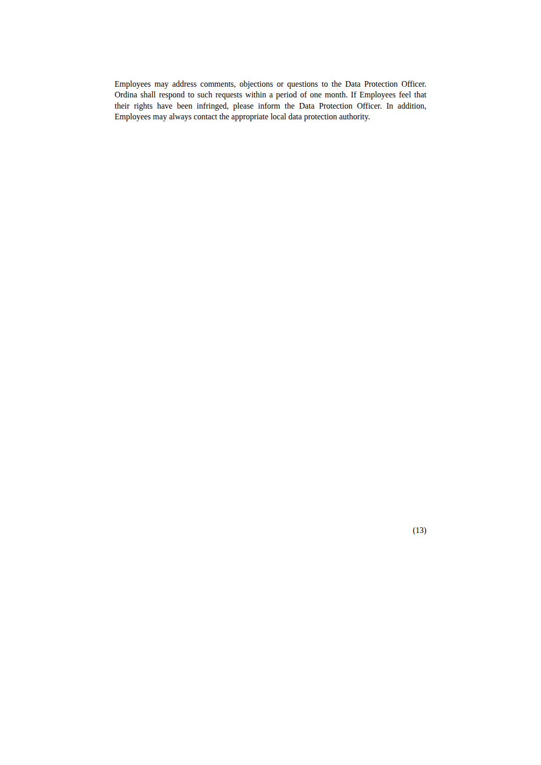Employees may address comments, objections or questions to the Data Protection Officer. Ordina shall respond to such requests within a period of one month. If Employees feel that their rights have been infringed, please inform the Data Protection Officer. In addition, Employees may always contact the appropriate local data protection authority.
(13)